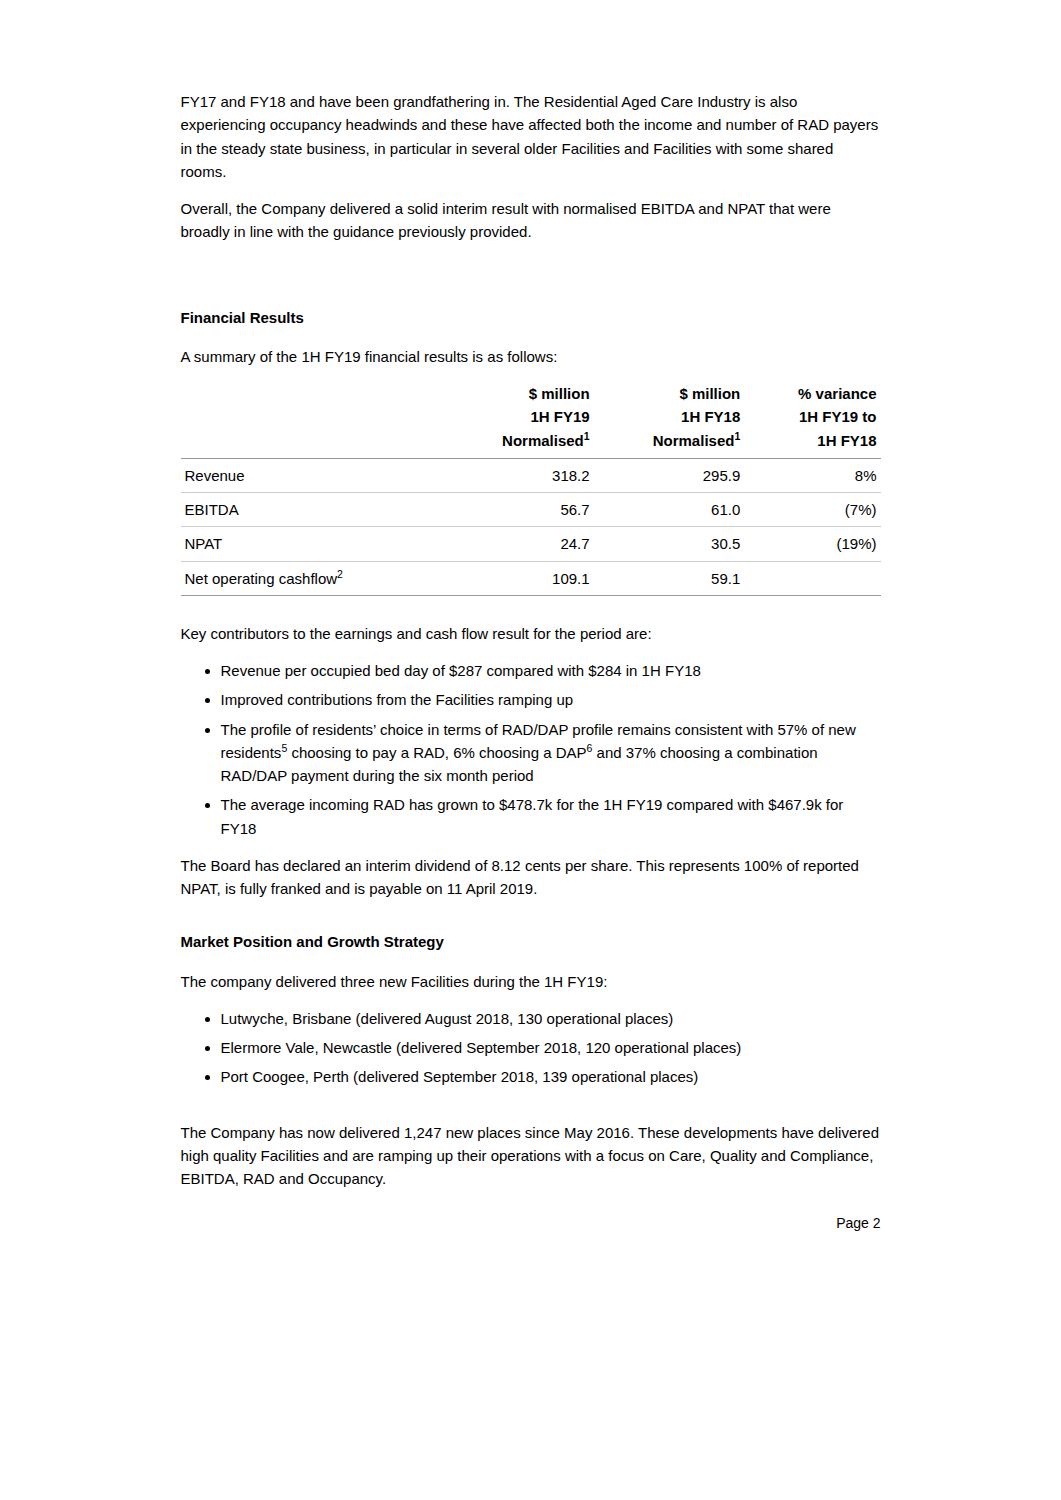FY17 and FY18 and have been grandfathering in. The Residential Aged Care Industry is also experiencing occupancy headwinds and these have affected both the income and number of RAD payers in the steady state business, in particular in several older Facilities and Facilities with some shared rooms.
Overall, the Company delivered a solid interim result with normalised EBITDA and NPAT that were broadly in line with the guidance previously provided.
Financial Results
A summary of the 1H FY19 financial results is as follows:
| | $ million 1H FY19 Normalised 1 | $ million 1H FY18 Normalised 1 | % variance 1H FY19 to 1H FY18 |
| --- | --- | --- | --- |
| Revenue | 318.2 | 295.9 | 8% |
| EBITDA | 56.7 | 61.0 | (7%) |
| NPAT | 24.7 | 30.5 | (19%) |
| Net operating cashflow 2 | 109.1 | 59.1 | |
Key contributors to the earnings and cash flow result for the period are:
Revenue per occupied bed day of $287 compared with $284 in 1H FY18
Improved contributions from the Facilities ramping up
The profile of residents’ choice in terms of RAD/DAP profile remains consistent with 57% of new residents5 choosing to pay a RAD, 6% choosing a DAP6 and 37% choosing a combination RAD/DAP payment during the six month period
The average incoming RAD has grown to $478.7k for the 1H FY19 compared with $467.9k for FY18
The Board has declared an interim dividend of 8.12 cents per share. This represents 100% of reported NPAT, is fully franked and is payable on 11 April 2019.
Market Position and Growth Strategy
The company delivered three new Facilities during the 1H FY19:
Lutwyche, Brisbane (delivered August 2018, 130 operational places)
Elermore Vale, Newcastle (delivered September 2018, 120 operational places)
Port Coogee, Perth (delivered September 2018, 139 operational places)
The Company has now delivered 1,247 new places since May 2016. These developments have delivered high quality Facilities and are ramping up their operations with a focus on Care, Quality and Compliance, EBITDA, RAD and Occupancy.
Page 2